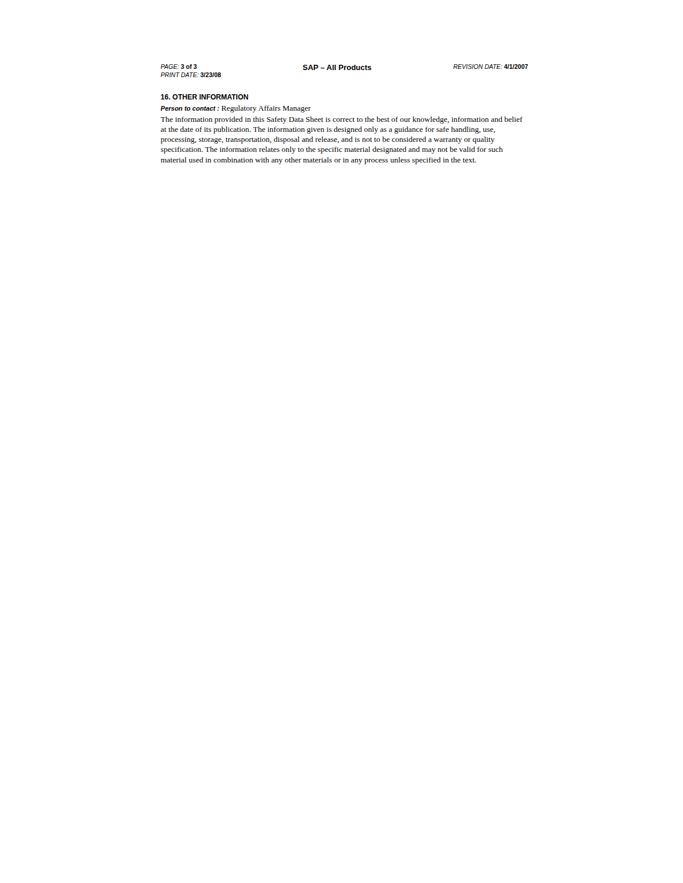PAGE: 3 of 3
PRINT DATE: 3/23/08
REVISION DATE: 4/1/2007
SAP – All Products
16. OTHER INFORMATION
Person to contact : Regulatory Affairs Manager
The information provided in this Safety Data Sheet is correct to the best of our knowledge, information and belief at the date of its publication. The information given is designed only as a guidance for safe handling, use, processing, storage, transportation, disposal and release, and is not to be considered a warranty or quality specification. The information relates only to the specific material designated and may not be valid for such material used in combination with any other materials or in any process unless specified in the text.